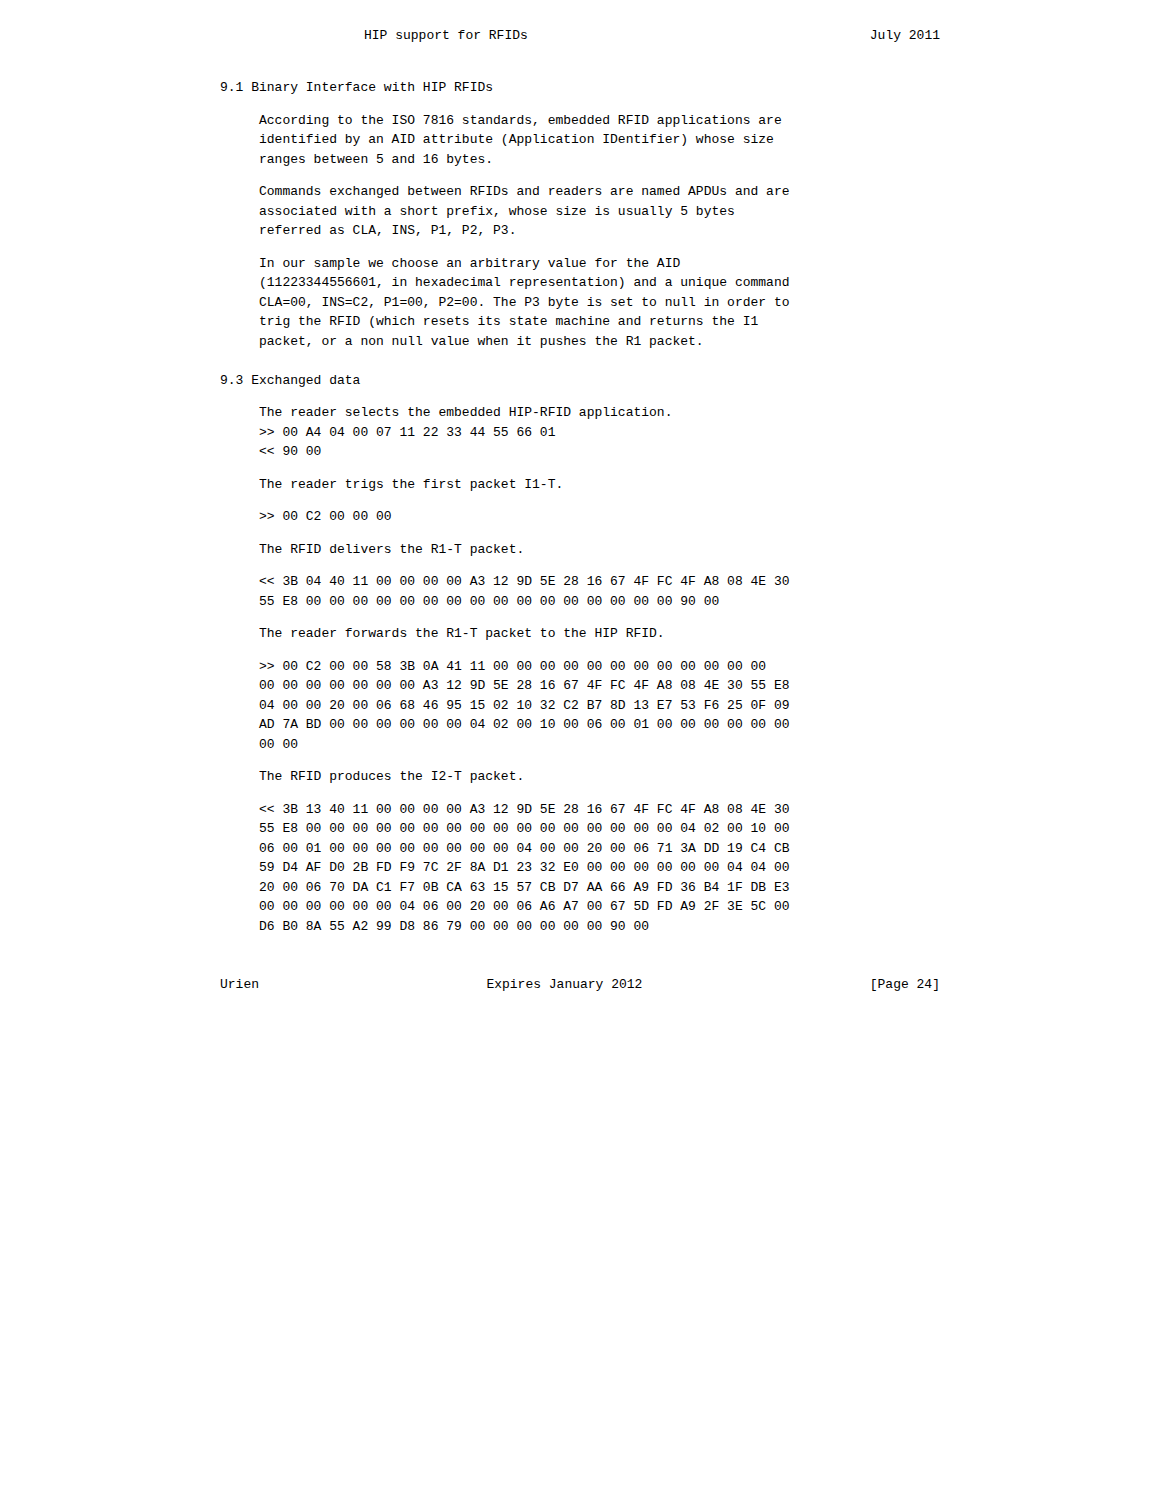HIP support for RFIDs July 2011
9.1 Binary Interface with HIP RFIDs
According to the ISO 7816 standards, embedded RFID applications are
identified by an AID attribute (Application IDentifier) whose size
ranges between 5 and 16 bytes.
Commands exchanged between RFIDs and readers are named APDUs and are
associated with a short prefix, whose size is usually 5 bytes
referred as CLA, INS, P1, P2, P3.
In our sample we choose an arbitrary value for the AID
(11223344556601, in hexadecimal representation) and a unique command
CLA=00, INS=C2, P1=00, P2=00. The P3 byte is set to null in order to
trig the RFID (which resets its state machine and returns the I1
packet, or a non null value when it pushes the R1 packet.
9.3 Exchanged data
The reader selects the embedded HIP-RFID application.
>> 00 A4 04 00 07 11 22 33 44 55 66 01
<< 90 00
The reader trigs the first packet I1-T.
>> 00 C2 00 00 00
The RFID delivers the R1-T packet.
<< 3B 04 40 11 00 00 00 00 A3 12 9D 5E 28 16 67 4F FC 4F A8 08 4E 30
55 E8 00 00 00 00 00 00 00 00 00 00 00 00 00 00 00 00 90 00
The reader forwards the R1-T packet to the HIP RFID.
>> 00 C2 00 00 58 3B 0A 41 11 00 00 00 00 00 00 00 00 00 00 00 00
00 00 00 00 00 00 00 A3 12 9D 5E 28 16 67 4F FC 4F A8 08 4E 30 55 E8
04 00 00 20 00 06 68 46 95 15 02 10 32 C2 B7 8D 13 E7 53 F6 25 0F 09
AD 7A BD 00 00 00 00 00 00 04 02 00 10 00 06 00 01 00 00 00 00 00 00
00 00
The RFID produces the I2-T packet.
<< 3B 13 40 11 00 00 00 00 A3 12 9D 5E 28 16 67 4F FC 4F A8 08 4E 30
55 E8 00 00 00 00 00 00 00 00 00 00 00 00 00 00 00 00 04 02 00 10 00
06 00 01 00 00 00 00 00 00 00 00 04 00 00 20 00 06 71 3A DD 19 C4 CB
59 D4 AF D0 2B FD F9 7C 2F 8A D1 23 32 E0 00 00 00 00 00 00 04 04 00
20 00 06 70 DA C1 F7 0B CA 63 15 57 CB D7 AA 66 A9 FD 36 B4 1F DB E3
00 00 00 00 00 00 04 06 00 20 00 06 A6 A7 00 67 5D FD A9 2F 3E 5C 00
D6 B0 8A 55 A2 99 D8 86 79 00 00 00 00 00 00 90 00
Urien Expires January 2012 [Page 24]